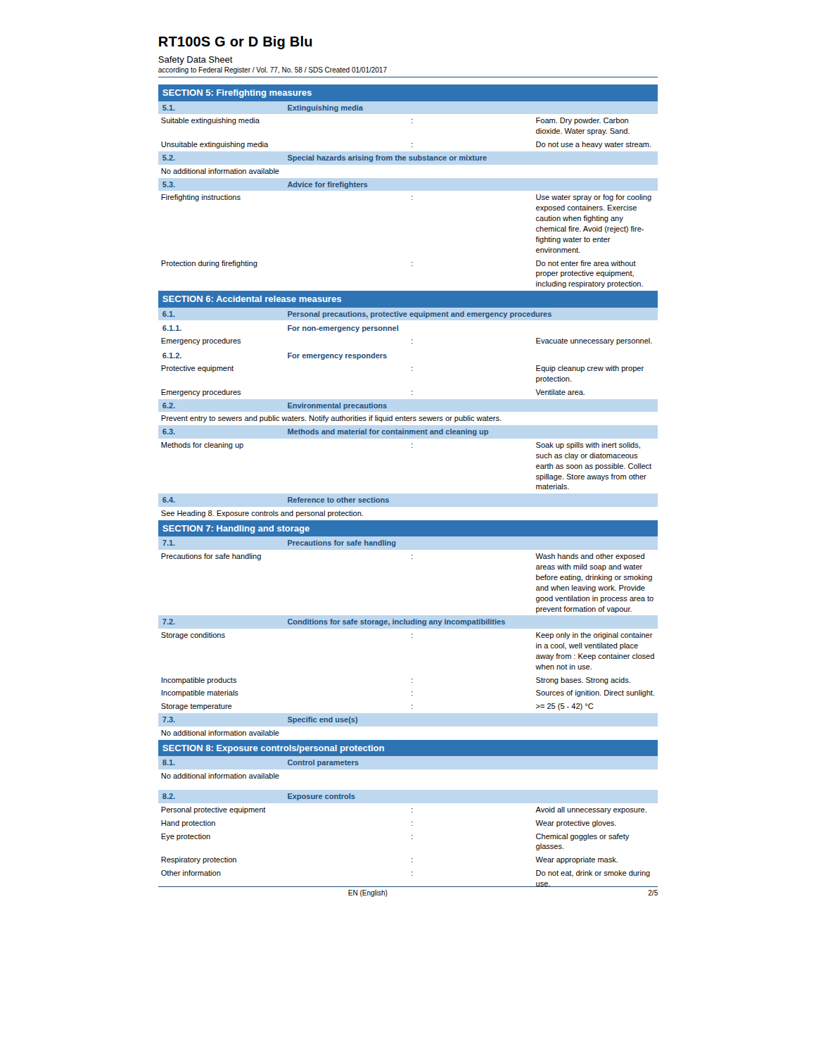RT100S G or D Big Blu
Safety Data Sheet
according to Federal Register / Vol. 77, No. 58 / SDS Created 01/01/2017
| SECTION 5: Firefighting measures |
| 5.1. | Extinguishing media |
| Suitable extinguishing media | : | Foam. Dry powder. Carbon dioxide. Water spray. Sand. |
| Unsuitable extinguishing media | : | Do not use a heavy water stream. |
| 5.2. | Special hazards arising from the substance or mixture |
| No additional information available |
| 5.3. | Advice for firefighters |
| Firefighting instructions | : | Use water spray or fog for cooling exposed containers. Exercise caution when fighting any chemical fire. Avoid (reject) fire-fighting water to enter environment. |
| Protection during firefighting | : | Do not enter fire area without proper protective equipment, including respiratory protection. |
| SECTION 6: Accidental release measures |
| 6.1. | Personal precautions, protective equipment and emergency procedures |
| 6.1.1. | For non-emergency personnel |
| Emergency procedures | : | Evacuate unnecessary personnel. |
| 6.1.2. | For emergency responders |
| Protective equipment | : | Equip cleanup crew with proper protection. |
| Emergency procedures | : | Ventilate area. |
| 6.2. | Environmental precautions |
| Prevent entry to sewers and public waters. Notify authorities if liquid enters sewers or public waters. |
| 6.3. | Methods and material for containment and cleaning up |
| Methods for cleaning up | : | Soak up spills with inert solids, such as clay or diatomaceous earth as soon as possible. Collect spillage. Store aways from other materials. |
| 6.4. | Reference to other sections |
| See Heading 8. Exposure controls and personal protection. |
| SECTION 7: Handling and storage |
| 7.1. | Precautions for safe handling |
| Precautions for safe handling | : | Wash hands and other exposed areas with mild soap and water before eating, drinking or smoking and when leaving work. Provide good ventilation in process area to prevent formation of vapour. |
| 7.2. | Conditions for safe storage, including any incompatibilities |
| Storage conditions | : | Keep only in the original container in a cool, well ventilated place away from : Keep container closed when not in use. |
| Incompatible products | : | Strong bases. Strong acids. |
| Incompatible materials | : | Sources of ignition. Direct sunlight. |
| Storage temperature | : | >= 25 (5 - 42) °C |
| 7.3. | Specific end use(s) |
| No additional information available |
| SECTION 8: Exposure controls/personal protection |
| 8.1. | Control parameters |
| No additional information available |
| 8.2. | Exposure controls |
| Personal protective equipment | : | Avoid all unnecessary exposure. |
| Hand protection | : | Wear protective gloves. |
| Eye protection | : | Chemical goggles or safety glasses. |
| Respiratory protection | : | Wear appropriate mask. |
| Other information | : | Do not eat, drink or smoke during use. |
EN (English) 2/5